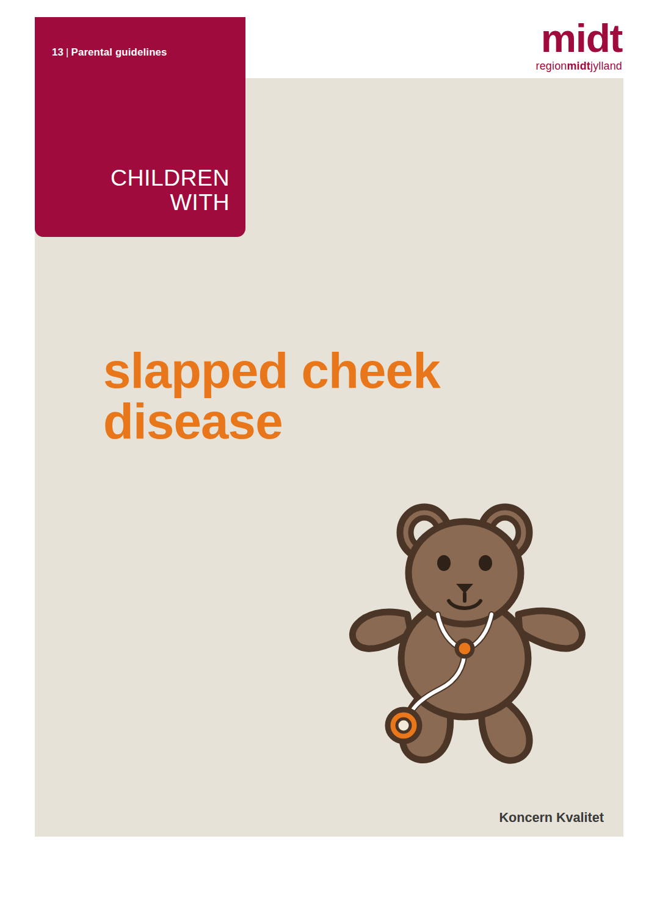13|Parental guidelines
Children
with
midt
region midt jylland
slapped cheekdisease
Koncern Kvalitet